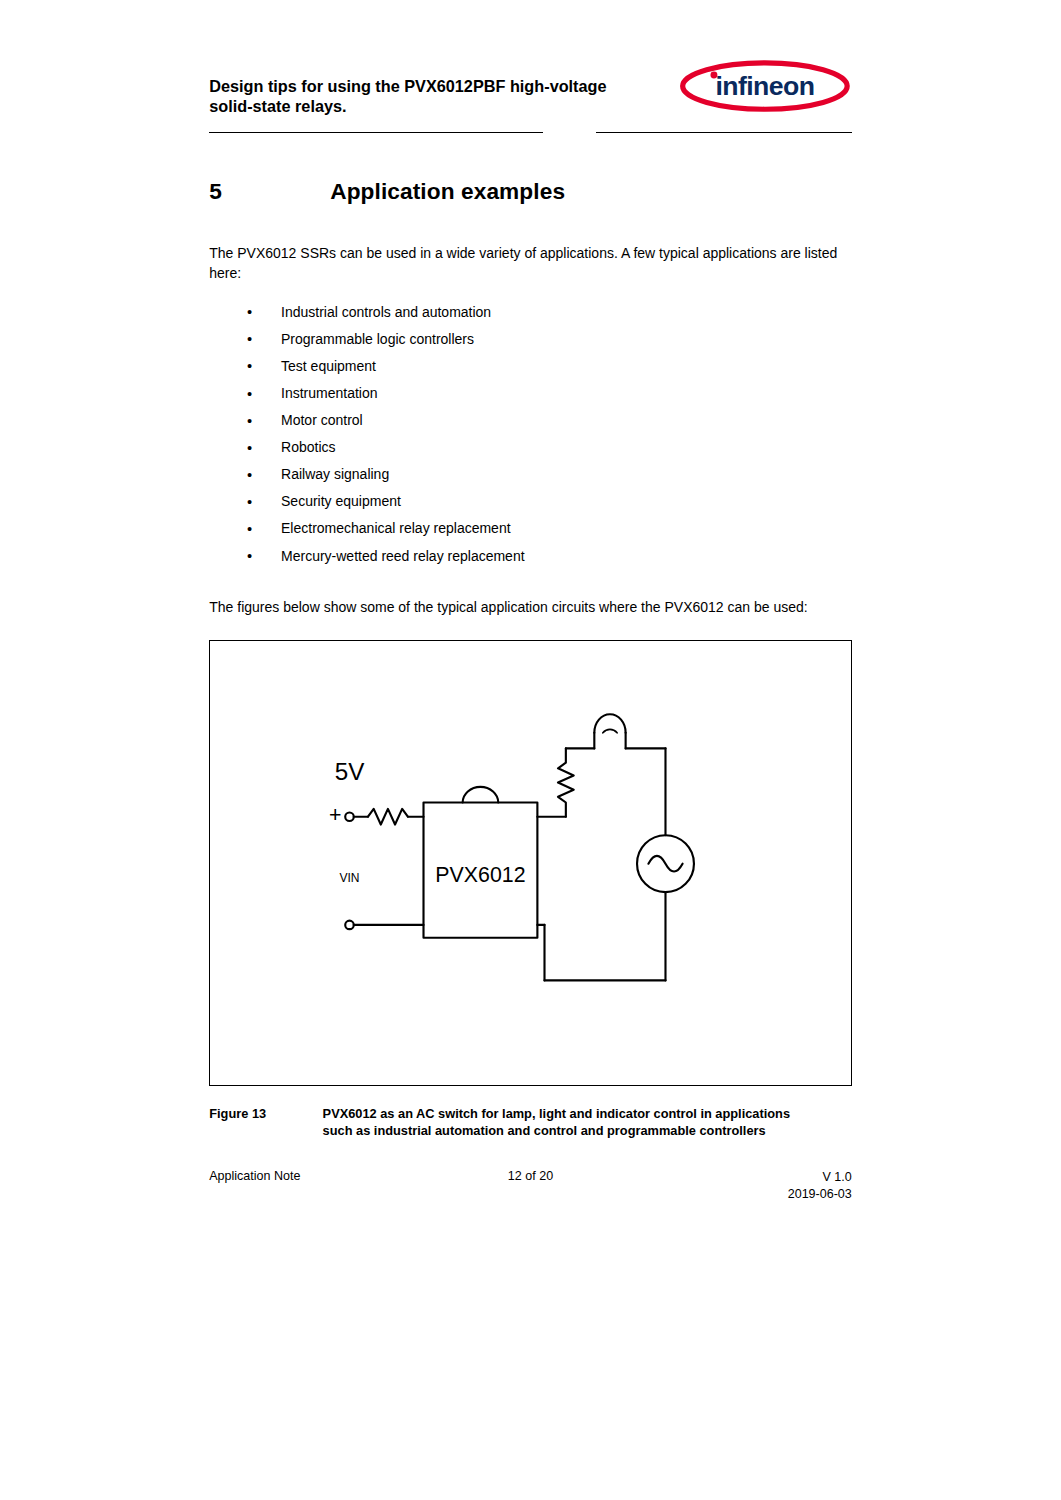Design tips for using the PVX6012PBF high-voltage solid-state relays.
Infineon infineon
5 Application examples
The PVX6012 SSRs can be used in a wide variety of applications. A few typical applications are listed here:
Industrial controls and automation
Programmable logic controllers
Test equipment
Instrumentation
Motor control
Robotics
Railway signaling
Security equipment
Electromechanical relay replacement
Mercury-wetted reed relay replacement
The figures below show some of the typical application circuits where the PVX6012 can be used:
5V + VIN PVX6012
Figure 13 PVX6012 as an AC switch for lamp, light and indicator control in applications such as industrial automation and control and programmable controllers
Application Note
12 of 20
V 1.0
2019-06-03